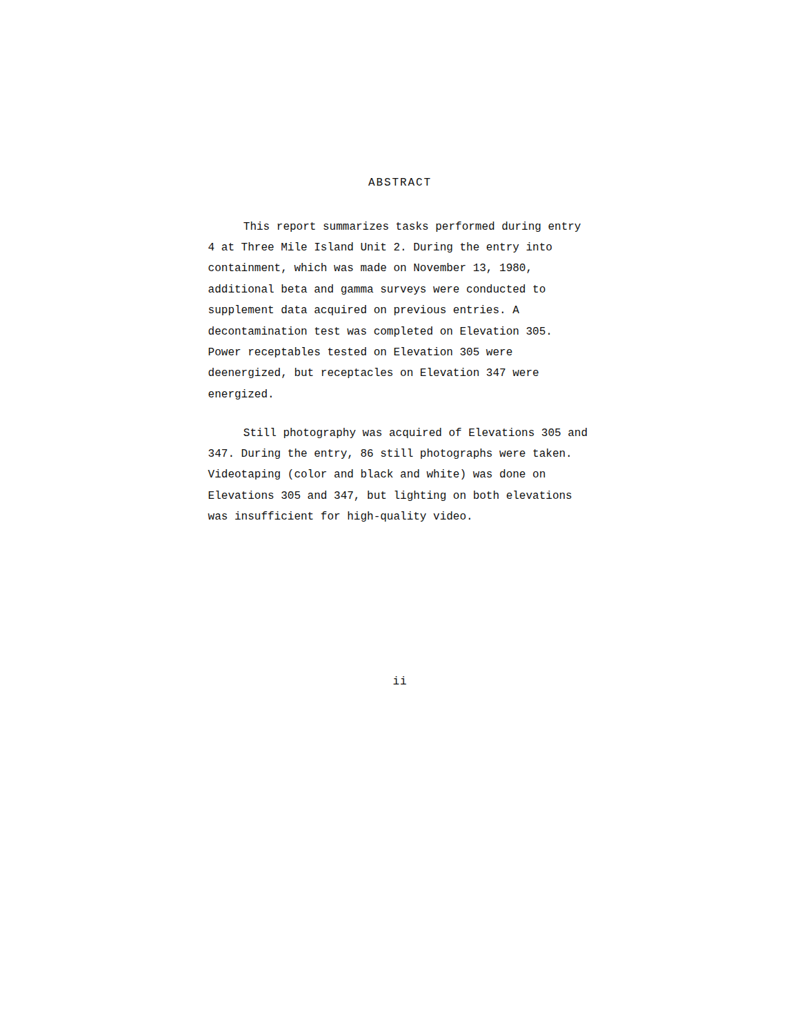ABSTRACT
This report summarizes tasks performed during entry 4 at Three Mile Island Unit 2. During the entry into containment, which was made on November 13, 1980, additional beta and gamma surveys were conducted to supplement data acquired on previous entries. A decontamination test was completed on Elevation 305. Power receptables tested on Elevation 305 were deenergized, but receptacles on Elevation 347 were energized.
Still photography was acquired of Elevations 305 and 347. During the entry, 86 still photographs were taken. Videotaping (color and black and white) was done on Elevations 305 and 347, but lighting on both elevations was insufficient for high-quality video.
ii